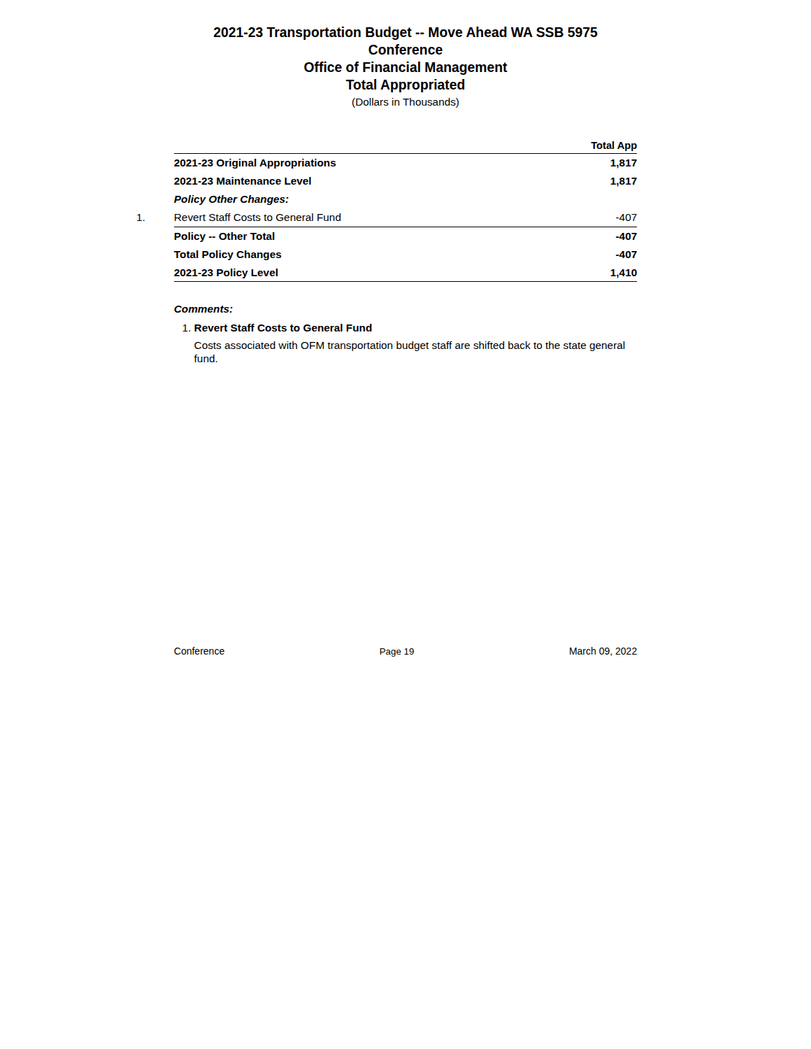2021-23 Transportation Budget -- Move Ahead WA SSB 5975
Conference
Office of Financial Management
Total Appropriated
(Dollars in Thousands)
| | Total App |
| --- | --- |
| 2021-23 Original Appropriations | 1,817 |
| 2021-23 Maintenance Level | 1,817 |
| Policy Other Changes: | |
| 1. Revert Staff Costs to General Fund | -407 |
| Policy -- Other Total | -407 |
| Total Policy Changes | -407 |
| 2021-23 Policy Level | 1,410 |
Comments:
Revert Staff Costs to General Fund
Costs associated with OFM transportation budget staff are shifted back to the state general fund.
Conference
Page 19
March 09, 2022